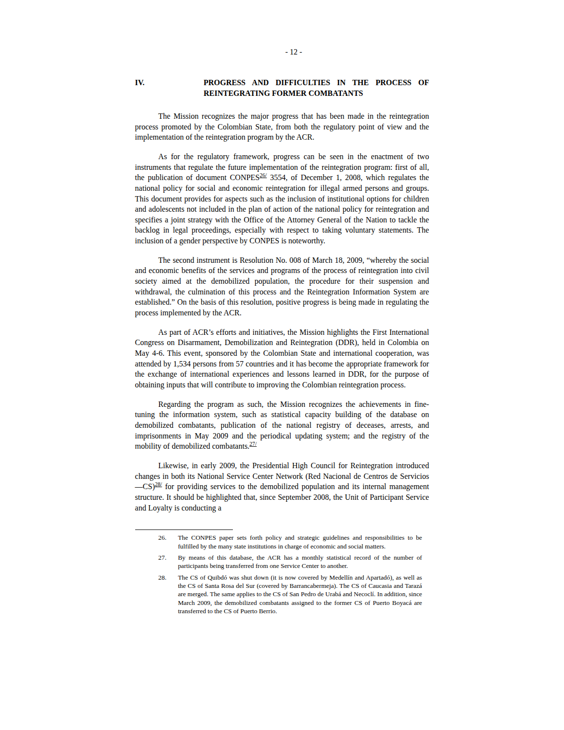- 12 -
| IV. | | PROGRESS AND DIFFICULTIES IN THE PROCESS OF REINTEGRATING FORMER COMBATANTS |
The Mission recognizes the major progress that has been made in the reintegration process promoted by the Colombian State, from both the regulatory point of view and the implementation of the reintegration program by the ACR.
As for the regulatory framework, progress can be seen in the enactment of two instruments that regulate the future implementation of the reintegration program: first of all, the publication of document CONPES26/ 3554, of December 1, 2008, which regulates the national policy for social and economic reintegration for illegal armed persons and groups. This document provides for aspects such as the inclusion of institutional options for children and adolescents not included in the plan of action of the national policy for reintegration and specifies a joint strategy with the Office of the Attorney General of the Nation to tackle the backlog in legal proceedings, especially with respect to taking voluntary statements. The inclusion of a gender perspective by CONPES is noteworthy.
The second instrument is Resolution No. 008 of March 18, 2009, “whereby the social and economic benefits of the services and programs of the process of reintegration into civil society aimed at the demobilized population, the procedure for their suspension and withdrawal, the culmination of this process and the Reintegration Information System are established.” On the basis of this resolution, positive progress is being made in regulating the process implemented by the ACR.
As part of ACR’s efforts and initiatives, the Mission highlights the First International Congress on Disarmament, Demobilization and Reintegration (DDR), held in Colombia on May 4-6. This event, sponsored by the Colombian State and international cooperation, was attended by 1,534 persons from 57 countries and it has become the appropriate framework for the exchange of international experiences and lessons learned in DDR, for the purpose of obtaining inputs that will contribute to improving the Colombian reintegration process.
Regarding the program as such, the Mission recognizes the achievements in fine-tuning the information system, such as statistical capacity building of the database on demobilized combatants, publication of the national registry of deceases, arrests, and imprisonments in May 2009 and the periodical updating system; and the registry of the mobility of demobilized combatants.27/
Likewise, in early 2009, the Presidential High Council for Reintegration introduced changes in both its National Service Center Network (Red Nacional de Centros de Servicios—CS)28/ for providing services to the demobilized population and its internal management structure. It should be highlighted that, since September 2008, the Unit of Participant Service and Loyalty is conducting a
26. The CONPES paper sets forth policy and strategic guidelines and responsibilities to be fulfilled by the many state institutions in charge of economic and social matters.
27. By means of this database, the ACR has a monthly statistical record of the number of participants being transferred from one Service Center to another.
28. The CS of Quibdó was shut down (it is now covered by Medellín and Apartadó), as well as the CS of Santa Rosa del Sur (covered by Barrancabermeja). The CS of Caucasia and Tarazá are merged. The same applies to the CS of San Pedro de Urabá and Necoclí. In addition, since March 2009, the demobilized combatants assigned to the former CS of Puerto Boyacá are transferred to the CS of Puerto Berrio.